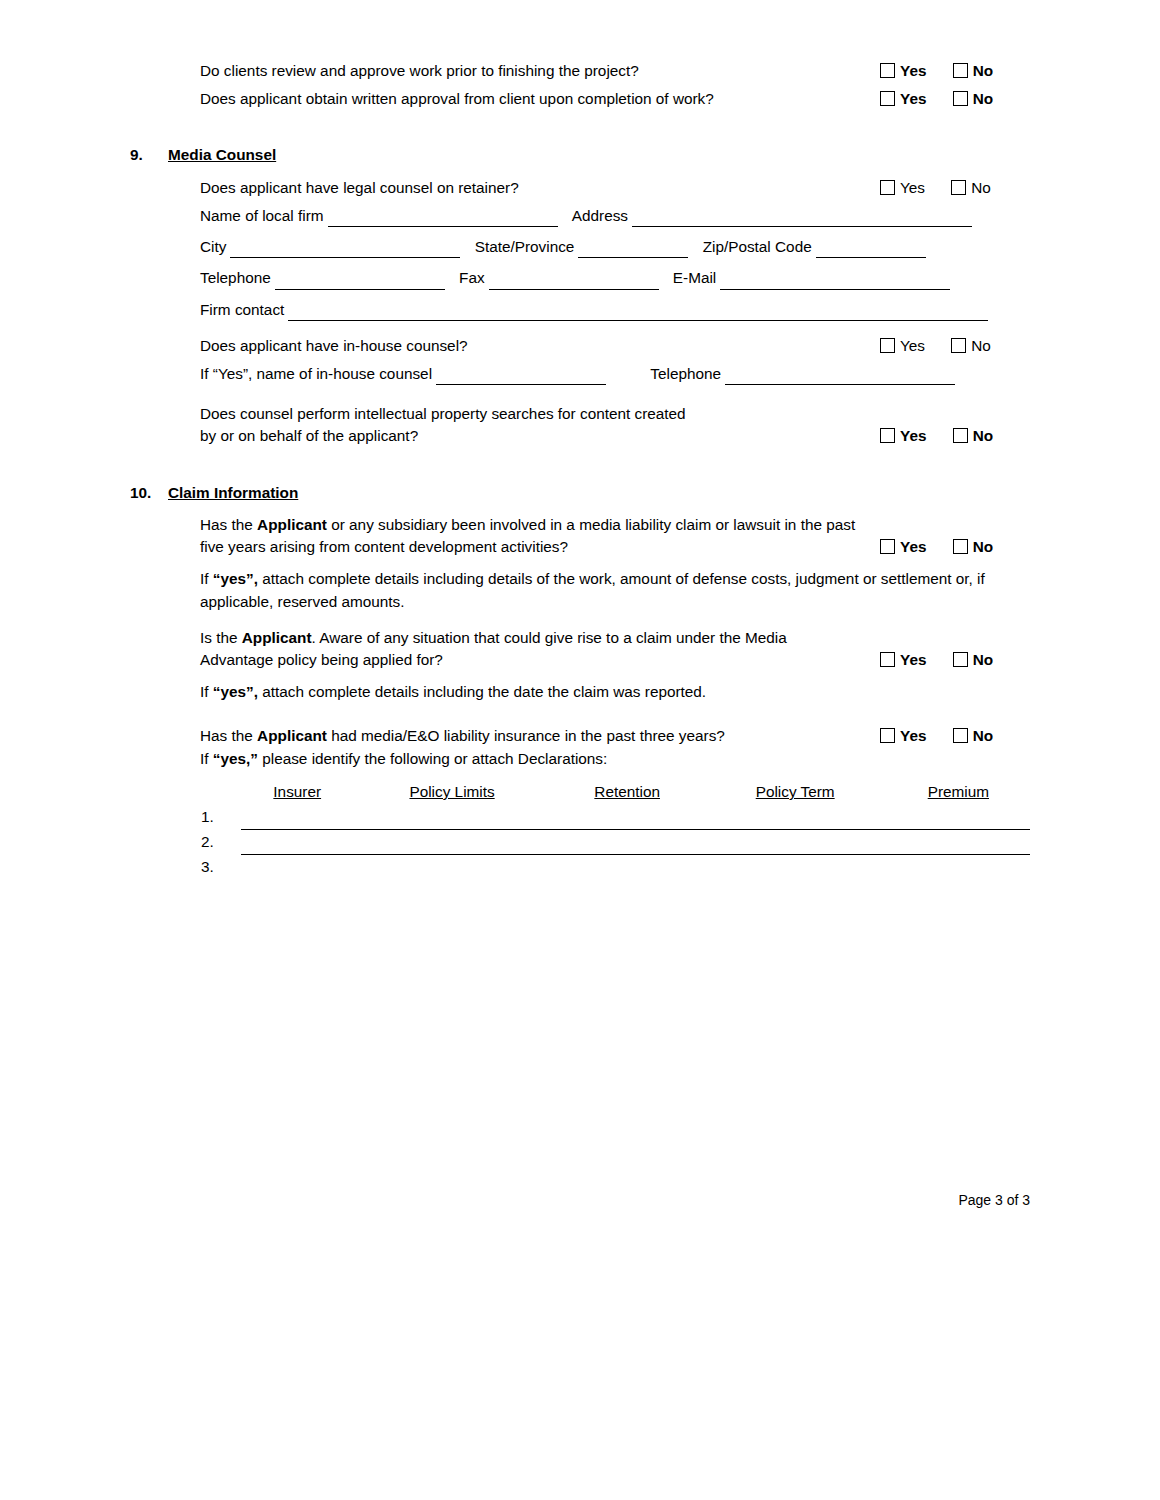Do clients review and approve work prior to finishing the project?
Yes No
Does applicant obtain written approval from client upon completion of work?
Yes No
9.
Media Counsel
Does applicant have legal counsel on retainer?
Yes No
Name of local firm Address
City State/Province Zip/Postal Code
Telephone Fax E-Mail
Firm contact
Does applicant have in-house counsel?
Yes No
If “Yes”, name of in-house counsel Telephone
Does counsel perform intellectual property searches for content created
by or on behalf of the applicant?
Yes No
10.
Claim Information
Has the Applicant or any subsidiary been involved in a media liability claim or lawsuit in the past five years arising from content development activities?
Yes No
If “yes”, attach complete details including details of the work, amount of defense costs, judgment or settlement or, if applicable, reserved amounts.
Is the Applicant. Aware of any situation that could give rise to a claim under the Media Advantage policy being applied for?
Yes No
If “yes”, attach complete details including the date the claim was reported.
Has the Applicant had media/E&O liability insurance in the past three years?
If “yes,” please identify the following or attach Declarations:
Yes No
| | Insurer | Policy Limits | Retention | Policy Term | Premium |
| --- | --- | --- | --- | --- | --- |
| 1. | | | | | |
| 2. | | | | | |
| 3. | | | | | |
Page 3 of 3